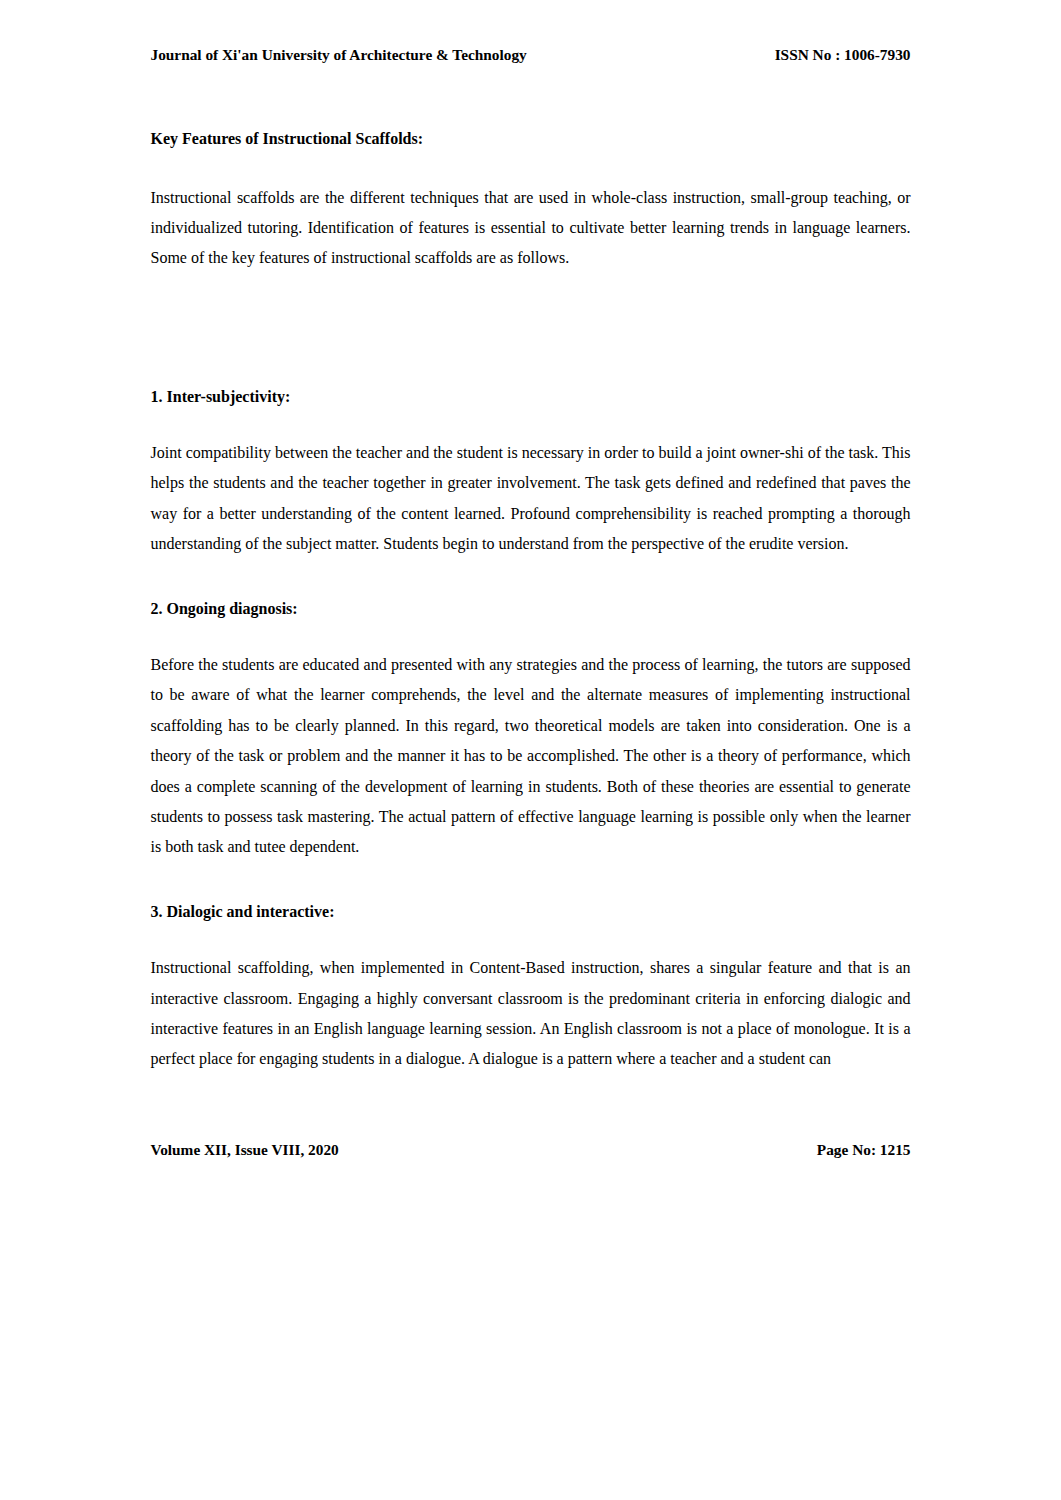Journal of Xi'an University of Architecture & Technology ISSN No : 1006-7930
Key Features of Instructional Scaffolds:
Instructional scaffolds are the different techniques that are used in whole-class instruction, small-group teaching, or individualized tutoring. Identification of features is essential to cultivate better learning trends in language learners. Some of the key features of instructional scaffolds are as follows.
1. Inter-subjectivity:
Joint compatibility between the teacher and the student is necessary in order to build a joint owner-shi of the task. This helps the students and the teacher together in greater involvement. The task gets defined and redefined that paves the way for a better understanding of the content learned. Profound comprehensibility is reached prompting a thorough understanding of the subject matter. Students begin to understand from the perspective of the erudite version.
2. Ongoing diagnosis:
Before the students are educated and presented with any strategies and the process of learning, the tutors are supposed to be aware of what the learner comprehends, the level and the alternate measures of implementing instructional scaffolding has to be clearly planned. In this regard, two theoretical models are taken into consideration. One is a theory of the task or problem and the manner it has to be accomplished. The other is a theory of performance, which does a complete scanning of the development of learning in students. Both of these theories are essential to generate students to possess task mastering. The actual pattern of effective language learning is possible only when the learner is both task and tutee dependent.
3. Dialogic and interactive:
Instructional scaffolding, when implemented in Content-Based instruction, shares a singular feature and that is an interactive classroom. Engaging a highly conversant classroom is the predominant criteria in enforcing dialogic and interactive features in an English language learning session. An English classroom is not a place of monologue. It is a perfect place for engaging students in a dialogue. A dialogue is a pattern where a teacher and a student can
Volume XII, Issue VIII, 2020 Page No: 1215